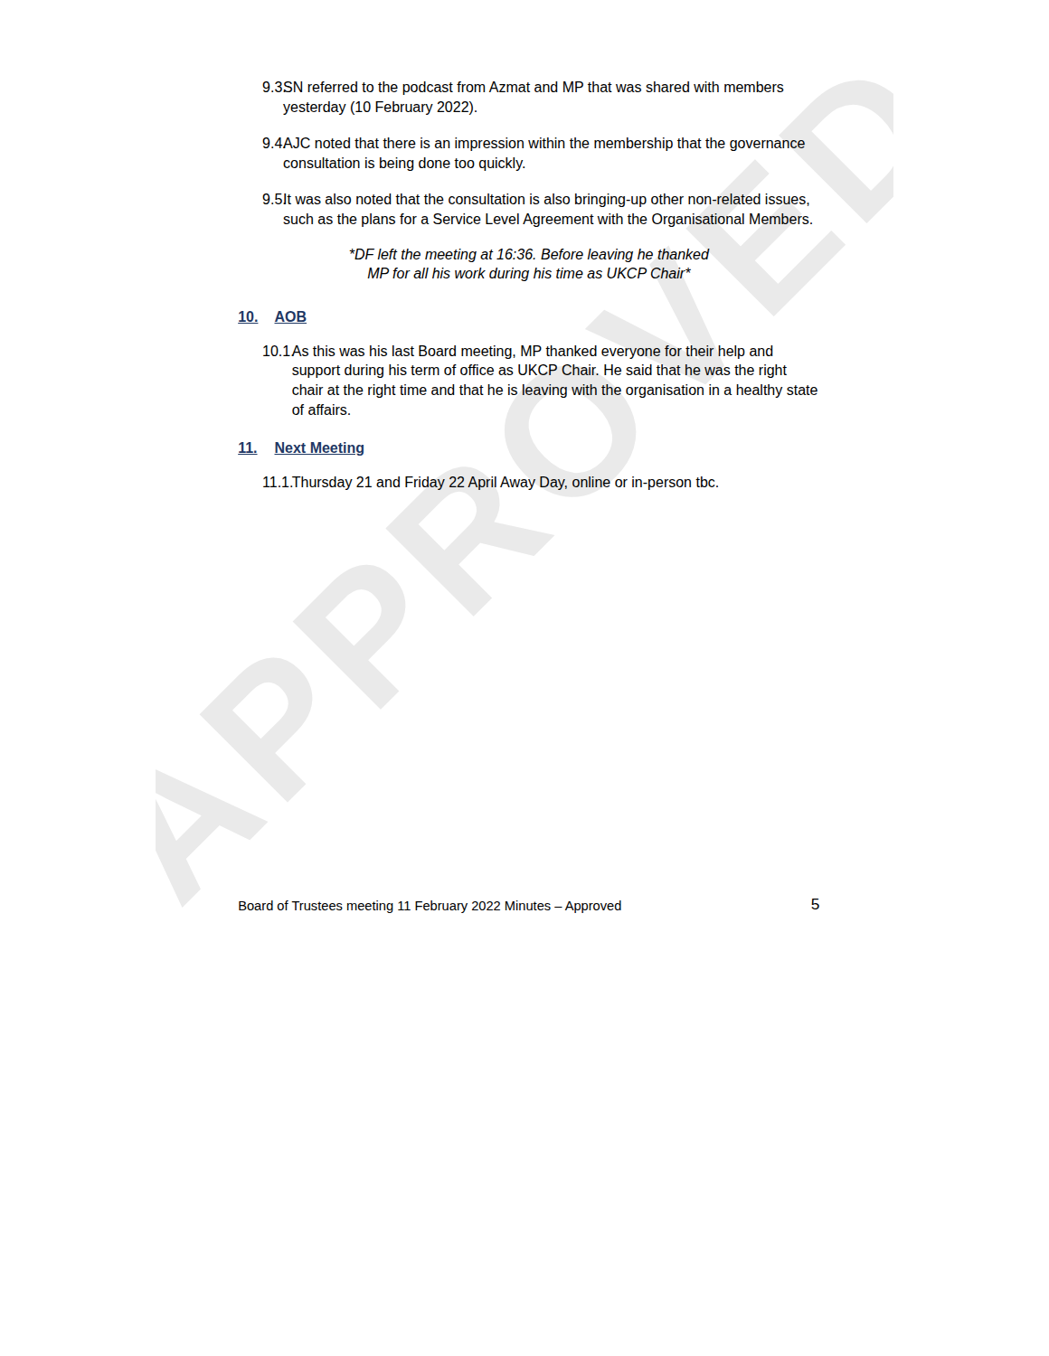APPROVED
9.3.
SN referred to the podcast from Azmat and MP that was shared with members yesterday (10 February 2022).
9.4.
AJC noted that there is an impression within the membership that the governance consultation is being done too quickly.
9.5.
It was also noted that the consultation is also bringing-up other non-related issues, such as the plans for a Service Level Agreement with the Organisational Members.
*DF left the meeting at 16:36. Before leaving he thanked
MP for all his work during his time as UKCP Chair*
10.
AOB
10.1.
As this was his last Board meeting, MP thanked everyone for their help and support during his term of office as UKCP Chair. He said that he was the right chair at the right time and that he is leaving with the organisation in a healthy state of affairs.
11.
Next Meeting
11.1.
Thursday 21 and Friday 22 April Away Day, online or in-person tbc.
Board of Trustees meeting 11 February 2022 Minutes – Approved
5